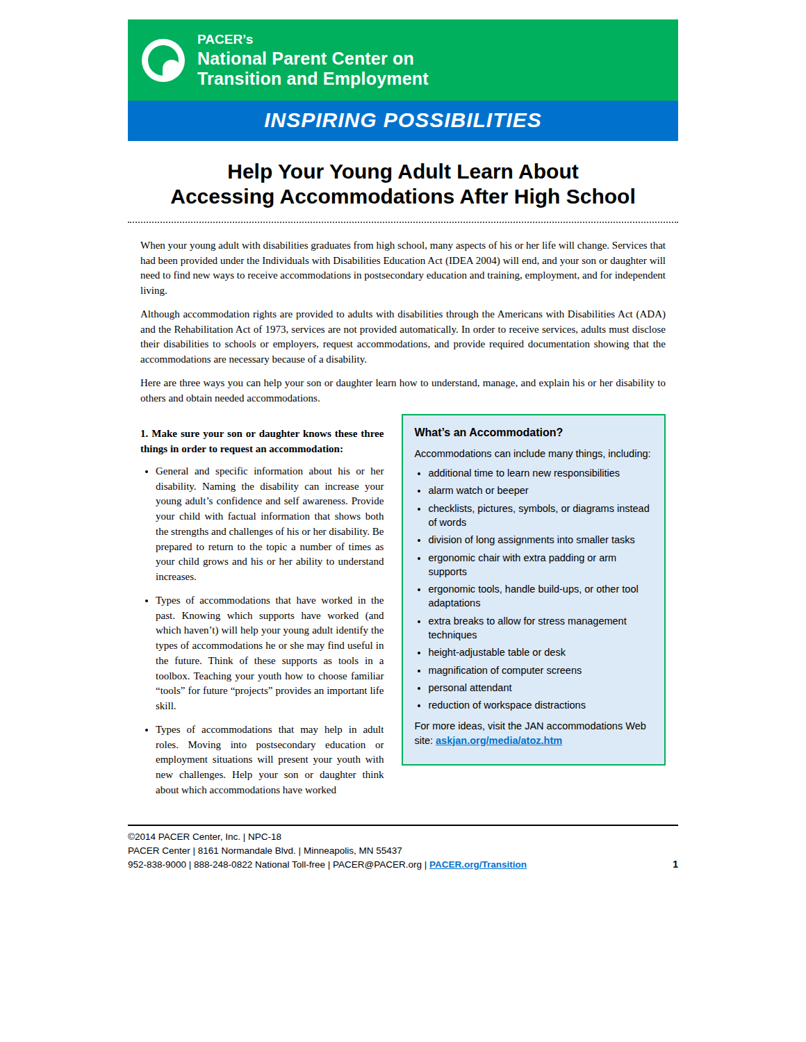PACER’s National Parent Center on Transition and Employment
INSPIRING POSSIBILITIES
Help Your Young Adult Learn About
Accessing Accommodations After High School
When your young adult with disabilities graduates from high school, many aspects of his or her life will change. Services that had been provided under the Individuals with Disabilities Education Act (IDEA 2004) will end, and your son or daughter will need to find new ways to receive accommodations in postsecondary education and training, employment, and for independent living.
Although accommodation rights are provided to adults with disabilities through the Americans with Disabilities Act (ADA) and the Rehabilitation Act of 1973, services are not provided automatically. In order to receive services, adults must disclose their disabilities to schools or employers, request accommodations, and provide required documentation showing that the accommodations are necessary because of a disability.
Here are three ways you can help your son or daughter learn how to understand, manage, and explain his or her disability to others and obtain needed accommodations.
1. Make sure your son or daughter knows these three things in order to request an accommodation:
General and specific information about his or her disability. Naming the disability can increase your young adult’s confidence and self awareness. Provide your child with factual information that shows both the strengths and challenges of his or her disability. Be prepared to return to the topic a number of times as your child grows and his or her ability to understand increases.
Types of accommodations that have worked in the past. Knowing which supports have worked (and which haven’t) will help your young adult identify the types of accommodations he or she may find useful in the future. Think of these supports as tools in a toolbox. Teaching your youth how to choose familiar “tools” for future “projects” provides an important life skill.
Types of accommodations that may help in adult roles. Moving into postsecondary education or employment situations will present your youth with new challenges. Help your son or daughter think about which accommodations have worked
What’s an Accommodation?
Accommodations can include many things, including:
additional time to learn new responsibilities
alarm watch or beeper
checklists, pictures, symbols, or diagrams instead of words
division of long assignments into smaller tasks
ergonomic chair with extra padding or arm supports
ergonomic tools, handle build-ups, or other tool adaptations
extra breaks to allow for stress management techniques
height-adjustable table or desk
magnification of computer screens
personal attendant
reduction of workspace distractions
For more ideas, visit the JAN accommodations Web site: askjan.org/media/atoz.htm
©2014 PACER Center, Inc. | NPC-18
PACER Center | 8161 Normandale Blvd. | Minneapolis, MN 55437
952-838-9000 | 888-248-0822 National Toll-free | PACER@PACER.org | PACER.org/Transition
1